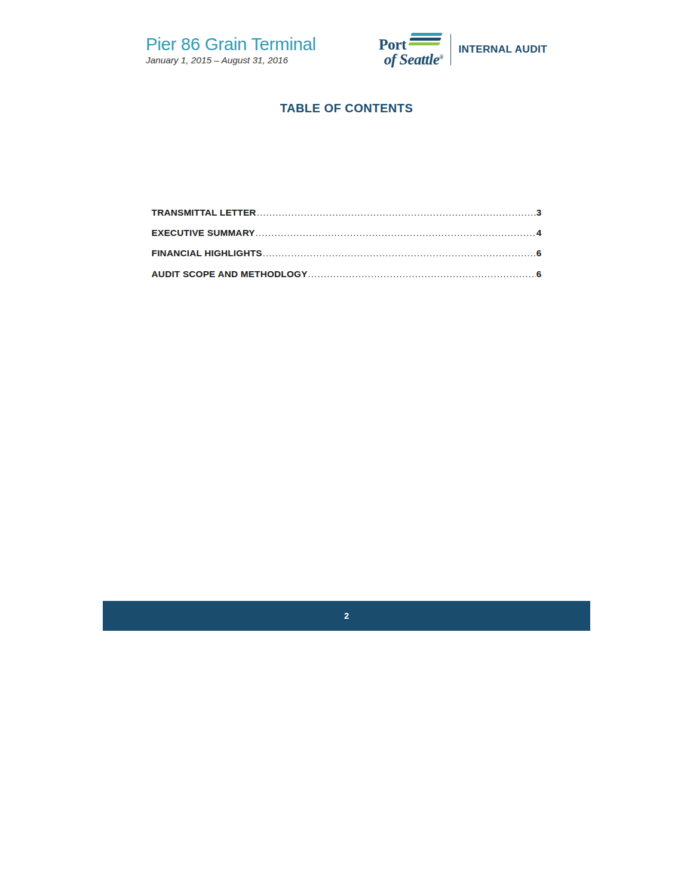Pier 86 Grain Terminal
January 1, 2015 – August 31, 2016
Port
of Seattle®
INTERNAL AUDIT
TABLE OF CONTENTS
TRANSMITTAL LETTER .................................................................................................................................................. 3
EXECUTIVE SUMMARY .................................................................................................................................................. 4
FINANCIAL HIGHLIGHTS .................................................................................................................................................. 6
AUDIT SCOPE AND METHODLOGY .................................................................................................................................................. 6
2